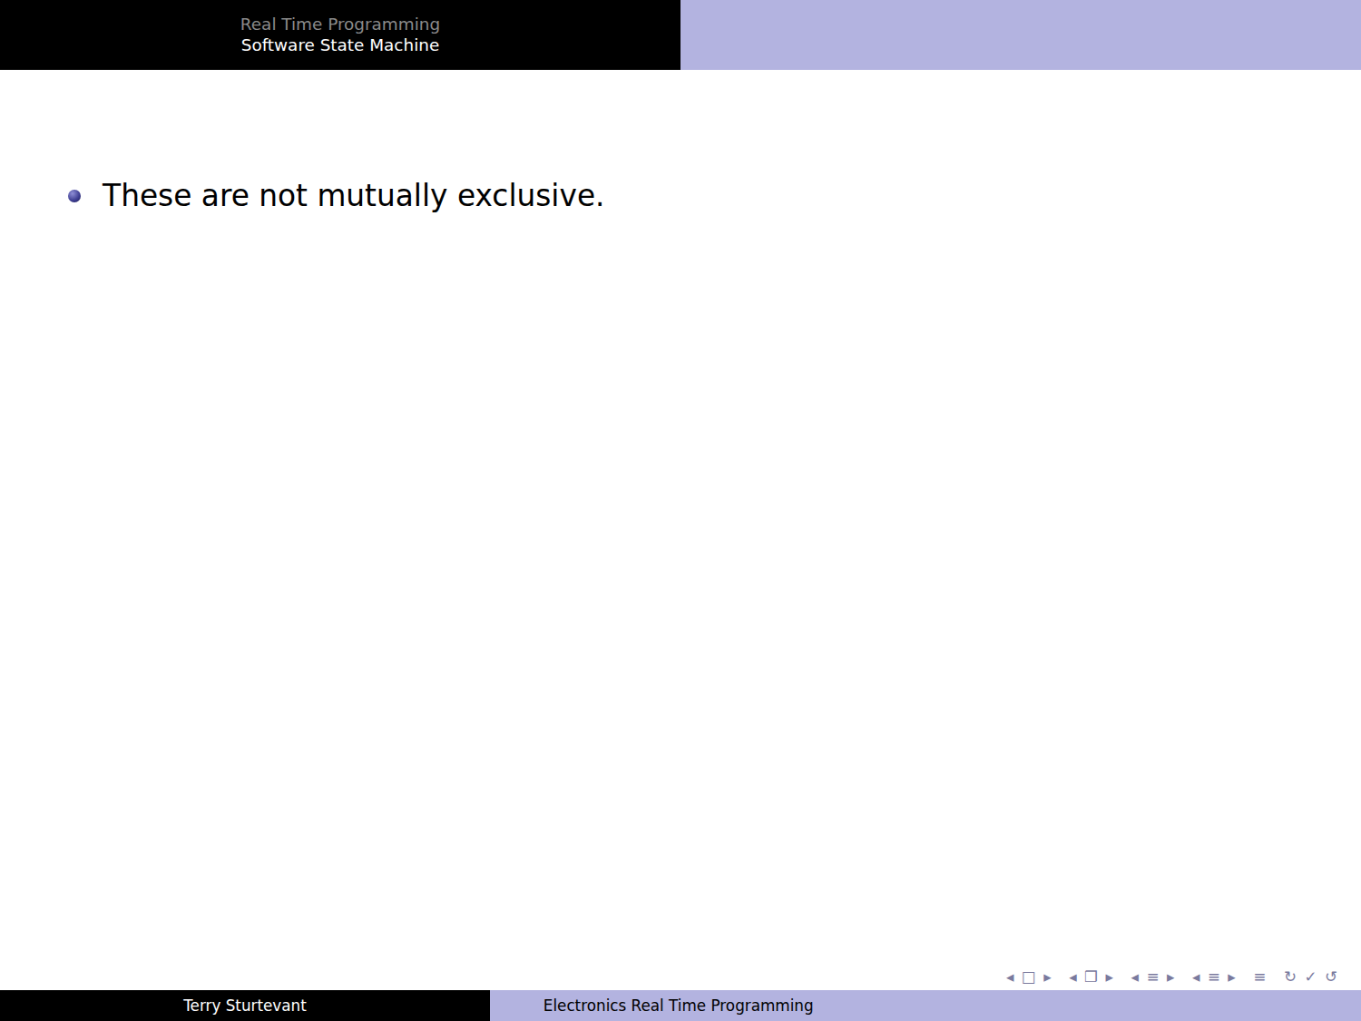Real Time Programming
Software State Machine
These are not mutually exclusive.
◂□▸ ◂❐▸ ◂≡▸ ◂≡▸ ≡ ↻✓↺
Terry Sturtevant
Electronics Real Time Programming